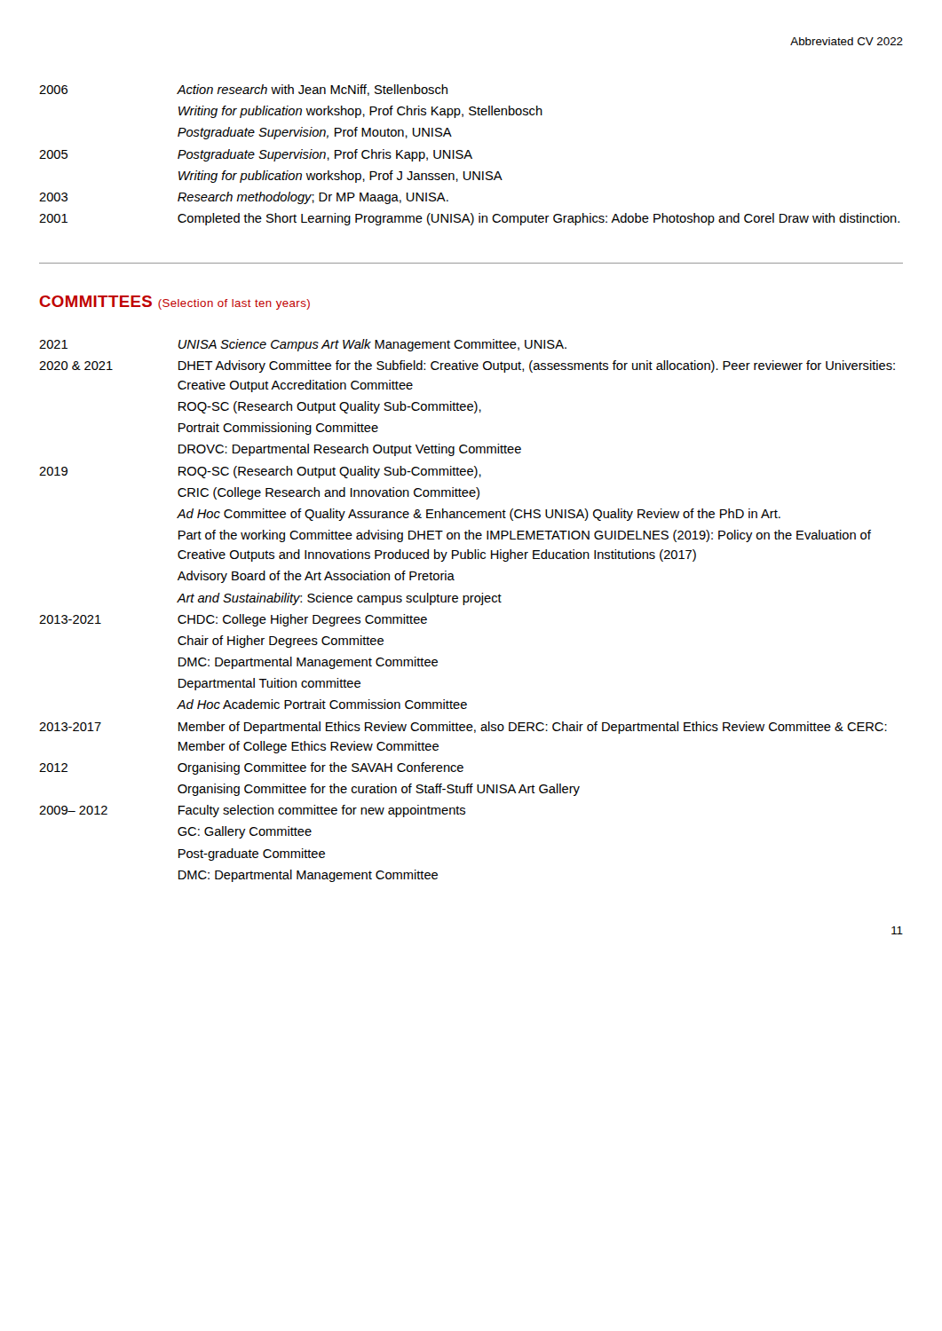Abbreviated CV 2022
| 2006 | Action research with Jean McNiff, Stellenbosch |
| | Writing for publication workshop, Prof Chris Kapp, Stellenbosch |
| | Postgraduate Supervision, Prof Mouton, UNISA |
| 2005 | Postgraduate Supervision , Prof Chris Kapp, UNISA |
| | Writing for publication workshop, Prof J Janssen, UNISA |
| 2003 | Research methodology ; Dr MP Maaga, UNISA. |
| 2001 | Completed the Short Learning Programme (UNISA) in Computer Graphics: Adobe Photoshop and Corel Draw with distinction. |
COMMITTEES (Selection of last ten years)
| 2021 | UNISA Science Campus Art Walk Management Committee, UNISA. |
| 2020 & 2021 | DHET Advisory Committee for the Subfield: Creative Output, (assessments for unit allocation). Peer reviewer for Universities: Creative Output Accreditation Committee |
| | ROQ-SC (Research Output Quality Sub-Committee), |
| | Portrait Commissioning Committee |
| | DROVC: Departmental Research Output Vetting Committee |
| 2019 | ROQ-SC (Research Output Quality Sub-Committee), |
| | CRIC (College Research and Innovation Committee) |
| | Ad Hoc Committee of Quality Assurance & Enhancement (CHS UNISA) Quality Review of the PhD in Art. |
| | Part of the working Committee advising DHET on the IMPLEMETATION GUIDELNES (2019): Policy on the Evaluation of Creative Outputs and Innovations Produced by Public Higher Education Institutions (2017) |
| | Advisory Board of the Art Association of Pretoria |
| | Art and Sustainability : Science campus sculpture project |
| 2013-2021 | CHDC: College Higher Degrees Committee |
| | Chair of Higher Degrees Committee |
| | DMC: Departmental Management Committee |
| | Departmental Tuition committee |
| | Ad Hoc Academic Portrait Commission Committee |
| 2013-2017 | Member of Departmental Ethics Review Committee, also DERC: Chair of Departmental Ethics Review Committee & CERC: Member of College Ethics Review Committee |
| 2012 | Organising Committee for the SAVAH Conference |
| | Organising Committee for the curation of Staff-Stuff UNISA Art Gallery |
| 2009– 2012 | Faculty selection committee for new appointments |
| | GC: Gallery Committee |
| | Post-graduate Committee |
| | DMC: Departmental Management Committee |
11